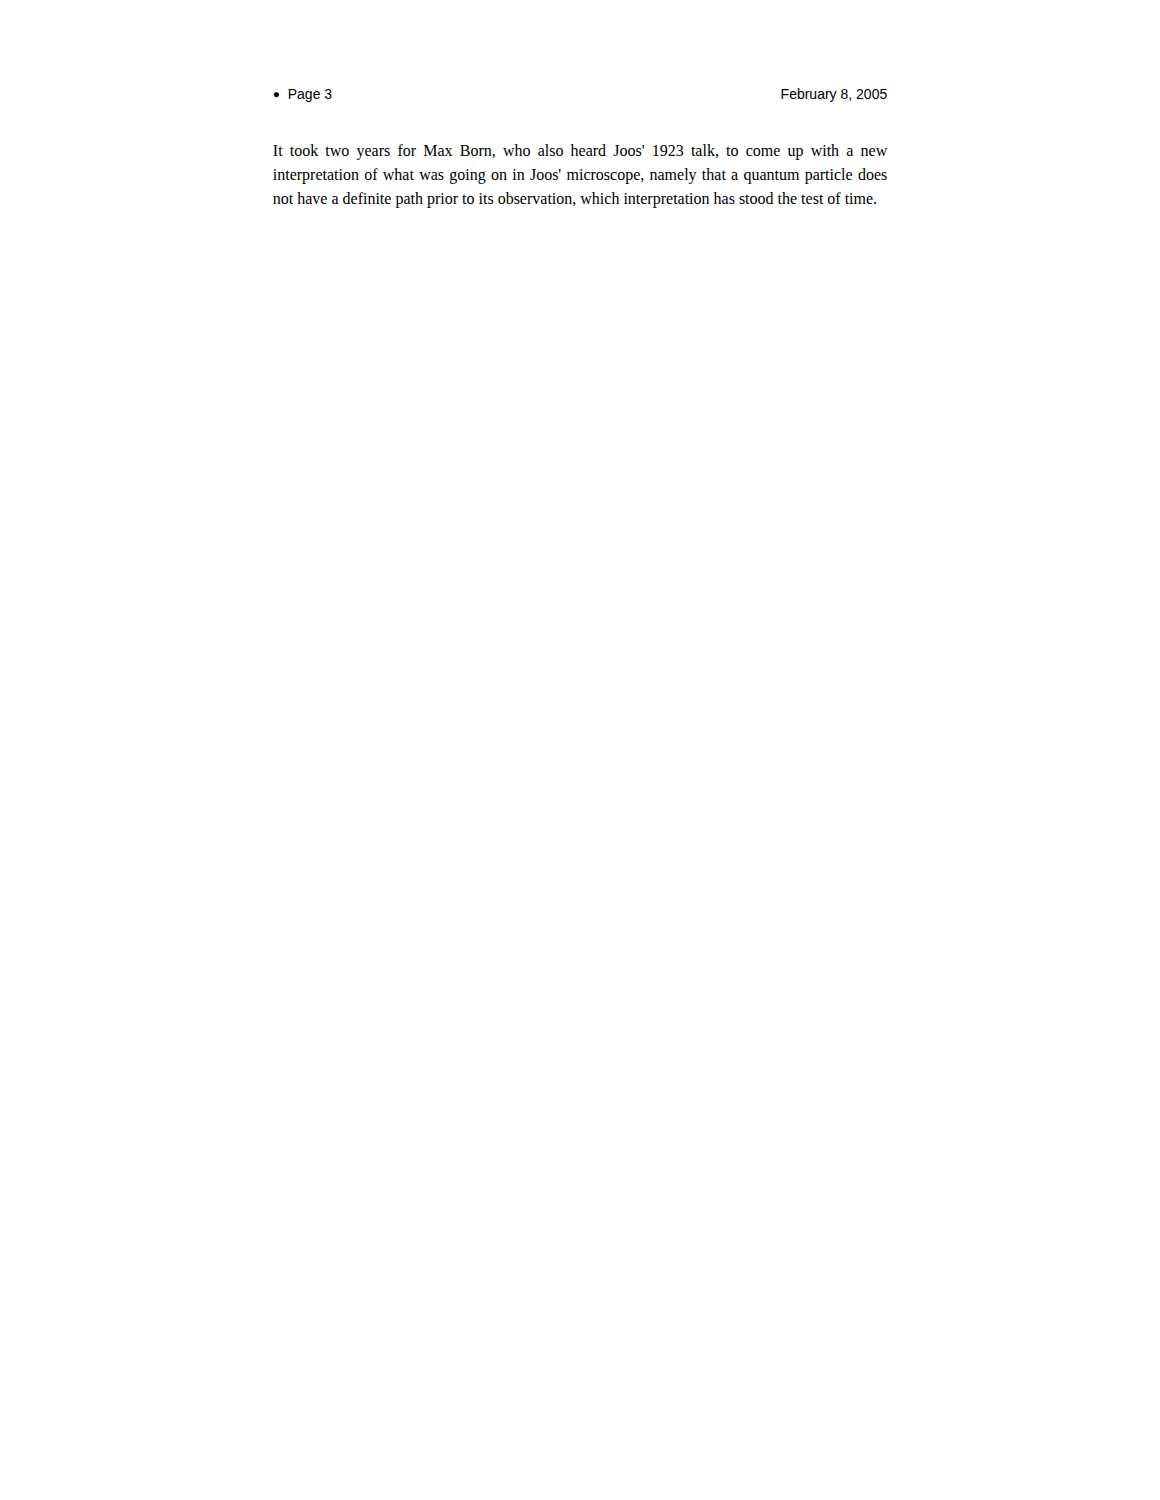●Page 3 February 8, 2005
It took two years for Max Born, who also heard Joos' 1923 talk, to come up with a new interpretation of what was going on in Joos' microscope, namely that a quantum particle does not have a definite path prior to its observation, which interpretation has stood the test of time.